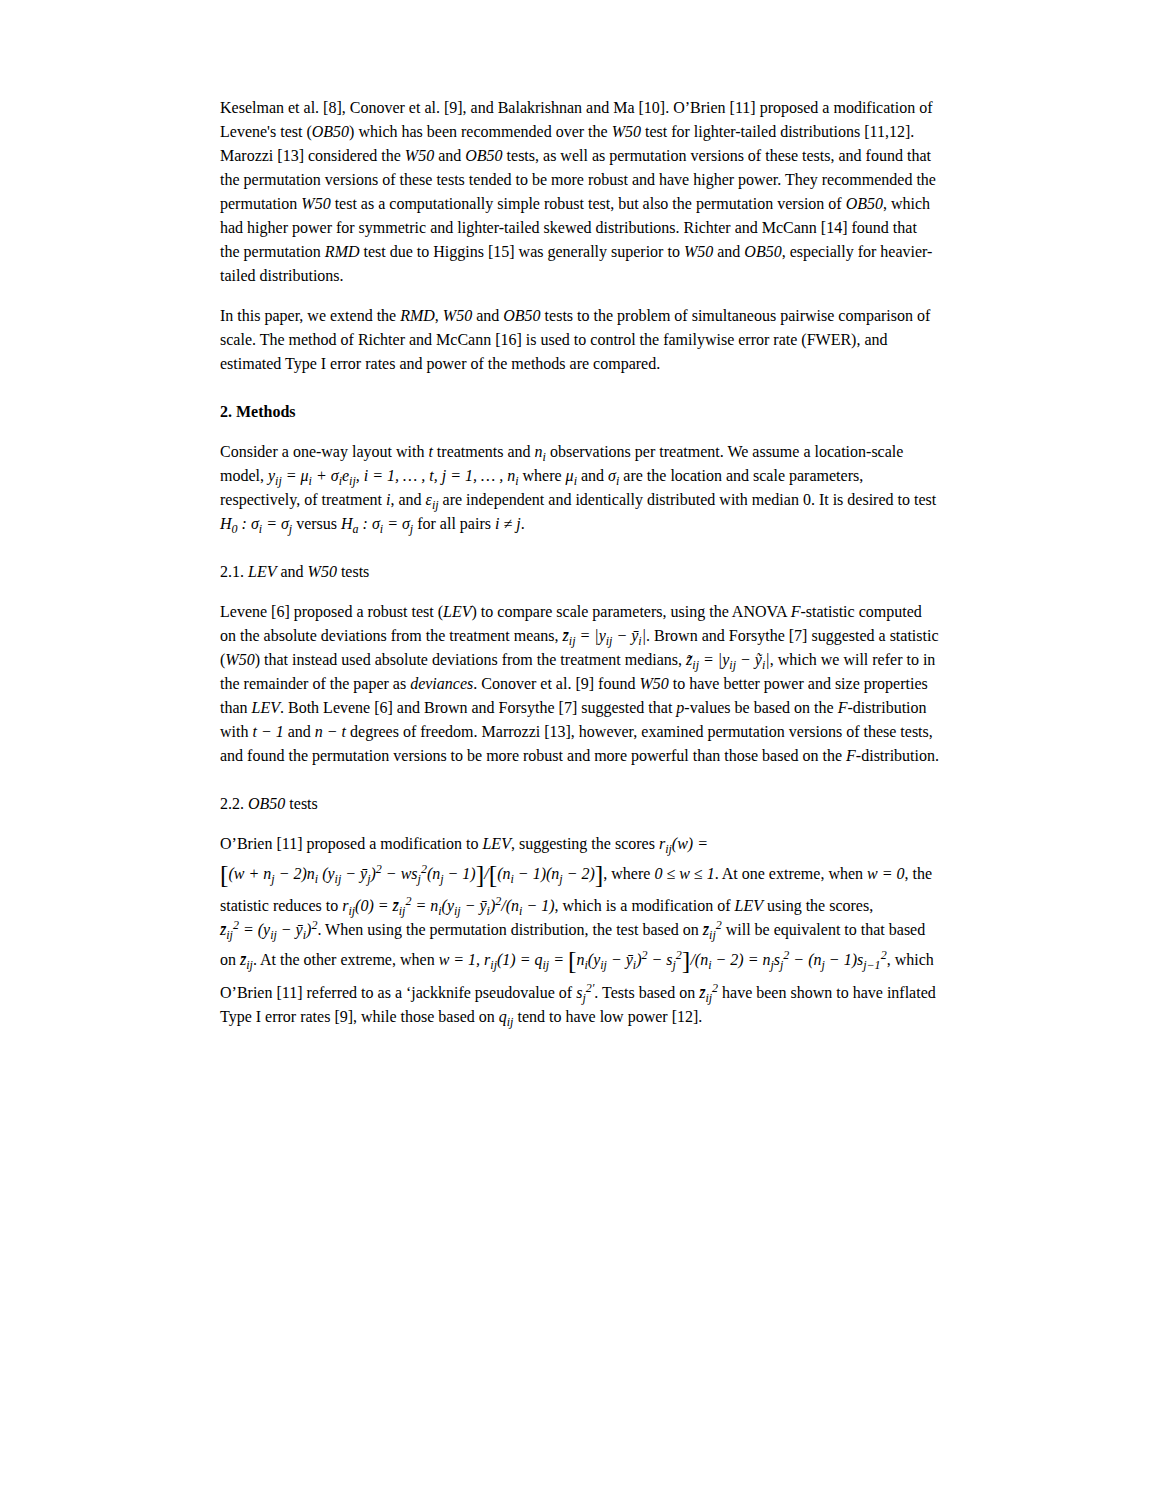Keselman et al. [8], Conover et al. [9], and Balakrishnan and Ma [10]. O’Brien [11] proposed a modification of Levene's test (OB50) which has been recommended over the W50 test for lighter-tailed distributions [11,12]. Marozzi [13] considered the W50 and OB50 tests, as well as permutation versions of these tests, and found that the permutation versions of these tests tended to be more robust and have higher power. They recommended the permutation W50 test as a computationally simple robust test, but also the permutation version of OB50, which had higher power for symmetric and lighter-tailed skewed distributions. Richter and McCann [14] found that the permutation RMD test due to Higgins [15] was generally superior to W50 and OB50, especially for heavier-tailed distributions.
In this paper, we extend the RMD, W50 and OB50 tests to the problem of simultaneous pairwise comparison of scale. The method of Richter and McCann [16] is used to control the familywise error rate (FWER), and estimated Type I error rates and power of the methods are compared.
2. Methods
Consider a one-way layout with t treatments and ni observations per treatment. We assume a location-scale model, yij = μi + σieij, i = 1, … , t, j = 1, … , ni where μi and σi are the location and scale parameters, respectively, of treatment i, and εij are independent and identically distributed with median 0. It is desired to test H0 : σi = σj versus Ha : σi = σj for all pairs i ≠ j.
2.1. LEV and W50 tests
Levene [6] proposed a robust test (LEV) to compare scale parameters, using the ANOVA F-statistic computed on the absolute deviations from the treatment means, z̄ij = |yij − ȳi|. Brown and Forsythe [7] suggested a statistic (W50) that instead used absolute deviations from the treatment medians, z̃ij = |yij − ỹi|, which we will refer to in the remainder of the paper as deviances. Conover et al. [9] found W50 to have better power and size properties than LEV. Both Levene [6] and Brown and Forsythe [7] suggested that p-values be based on the F-distribution with t − 1 and n − t degrees of freedom. Marrozzi [13], however, examined permutation versions of these tests, and found the permutation versions to be more robust and more powerful than those based on the F-distribution.
2.2. OB50 tests
O’Brien [11] proposed a modification to LEV, suggesting the scores rij(w) = [(w + nj − 2)ni (yij − ȳj)2 − wsj2(nj − 1)]/[(ni − 1)(nj − 2)], where 0 ≤ w ≤ 1. At one extreme, when w = 0, the statistic reduces to rij(0) = z̄ij2 = ni(yij − ȳi)2/(ni − 1), which is a modification of LEV using the scores, z̄ij2 = (yij − ȳi)2. When using the permutation distribution, the test based on z̄ij2 will be equivalent to that based on z̄ij. At the other extreme, when w = 1, rij(1) = qij = [ni(yij − ȳi)2 − sj2]/(ni − 2) = njsj2 − (nj − 1)sj−12, which O’Brien [11] referred to as a ‘jackknife pseudovalue of sj2′. Tests based on z̄ij2 have been shown to have inflated Type I error rates [9], while those based on qij tend to have low power [12].